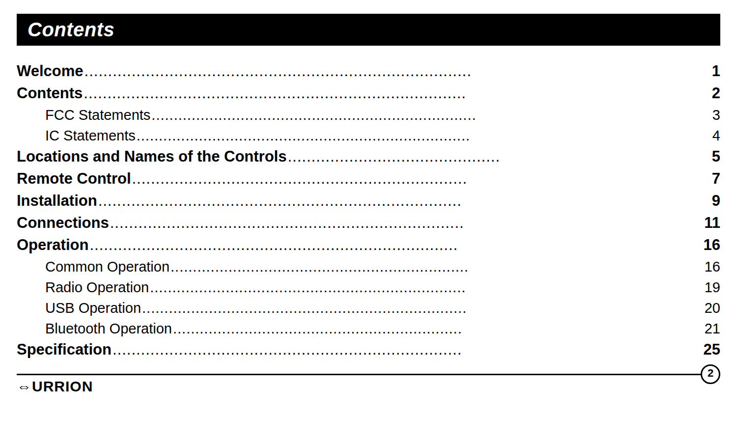Contents
Welcome .................................................................................. 1
Contents ................................................................................. 2
FCC Statements ......................................................................... 3
IC Statements ........................................................................... 4
Locations and Names of the Controls ............................................. 5
Remote Control ....................................................................... 7
Installation ............................................................................. 9
Connections ........................................................................... 11
Operation .............................................................................. 16
Common Operation ................................................................... 16
Radio Operation ....................................................................... 19
USB Operation ......................................................................... 20
Bluetooth Operation ................................................................. 21
Specification .......................................................................... 25
⇔URRION 2